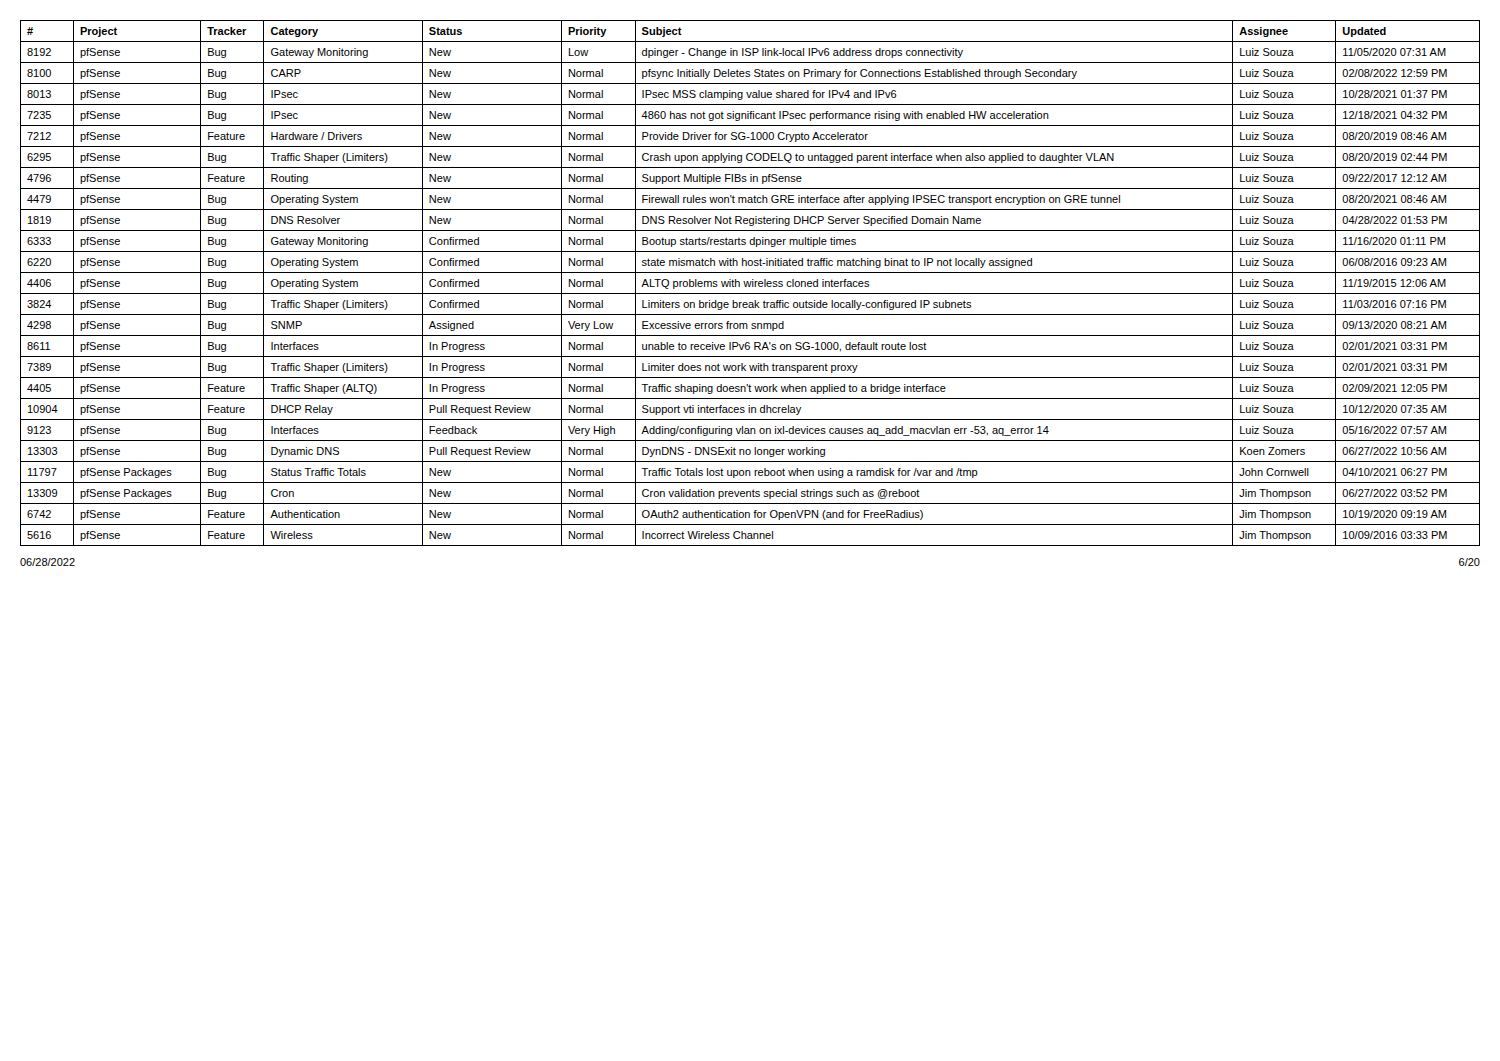| # | Project | Tracker | Category | Status | Priority | Subject | Assignee | Updated |
| --- | --- | --- | --- | --- | --- | --- | --- | --- |
| 8192 | pfSense | Bug | Gateway Monitoring | New | Low | dpinger - Change in ISP link-local IPv6 address drops connectivity | Luiz Souza | 11/05/2020 07:31 AM |
| 8100 | pfSense | Bug | CARP | New | Normal | pfsync Initially Deletes States on Primary for Connections Established through Secondary | Luiz Souza | 02/08/2022 12:59 PM |
| 8013 | pfSense | Bug | IPsec | New | Normal | IPsec MSS clamping value shared for IPv4 and IPv6 | Luiz Souza | 10/28/2021 01:37 PM |
| 7235 | pfSense | Bug | IPsec | New | Normal | 4860 has not got significant IPsec performance rising with enabled HW acceleration | Luiz Souza | 12/18/2021 04:32 PM |
| 7212 | pfSense | Feature | Hardware / Drivers | New | Normal | Provide Driver for SG-1000 Crypto Accelerator | Luiz Souza | 08/20/2019 08:46 AM |
| 6295 | pfSense | Bug | Traffic Shaper (Limiters) | New | Normal | Crash upon applying CODELQ to untagged parent interface when also applied to daughter VLAN | Luiz Souza | 08/20/2019 02:44 PM |
| 4796 | pfSense | Feature | Routing | New | Normal | Support Multiple FIBs in pfSense | Luiz Souza | 09/22/2017 12:12 AM |
| 4479 | pfSense | Bug | Operating System | New | Normal | Firewall rules won't match GRE interface after applying IPSEC transport encryption on GRE tunnel | Luiz Souza | 08/20/2021 08:46 AM |
| 1819 | pfSense | Bug | DNS Resolver | New | Normal | DNS Resolver Not Registering DHCP Server Specified Domain Name | Luiz Souza | 04/28/2022 01:53 PM |
| 6333 | pfSense | Bug | Gateway Monitoring | Confirmed | Normal | Bootup starts/restarts dpinger multiple times | Luiz Souza | 11/16/2020 01:11 PM |
| 6220 | pfSense | Bug | Operating System | Confirmed | Normal | state mismatch with host-initiated traffic matching binat to IP not locally assigned | Luiz Souza | 06/08/2016 09:23 AM |
| 4406 | pfSense | Bug | Operating System | Confirmed | Normal | ALTQ problems with wireless cloned interfaces | Luiz Souza | 11/19/2015 12:06 AM |
| 3824 | pfSense | Bug | Traffic Shaper (Limiters) | Confirmed | Normal | Limiters on bridge break traffic outside locally-configured IP subnets | Luiz Souza | 11/03/2016 07:16 PM |
| 4298 | pfSense | Bug | SNMP | Assigned | Very Low | Excessive errors from snmpd | Luiz Souza | 09/13/2020 08:21 AM |
| 8611 | pfSense | Bug | Interfaces | In Progress | Normal | unable to receive IPv6 RA's on SG-1000, default route lost | Luiz Souza | 02/01/2021 03:31 PM |
| 7389 | pfSense | Bug | Traffic Shaper (Limiters) | In Progress | Normal | Limiter does not work with transparent proxy | Luiz Souza | 02/01/2021 03:31 PM |
| 4405 | pfSense | Feature | Traffic Shaper (ALTQ) | In Progress | Normal | Traffic shaping doesn't work when applied to a bridge interface | Luiz Souza | 02/09/2021 12:05 PM |
| 10904 | pfSense | Feature | DHCP Relay | Pull Request Review | Normal | Support vti interfaces in dhcrelay | Luiz Souza | 10/12/2020 07:35 AM |
| 9123 | pfSense | Bug | Interfaces | Feedback | Very High | Adding/configuring vlan on ixl-devices causes aq_add_macvlan err -53, aq_error 14 | Luiz Souza | 05/16/2022 07:57 AM |
| 13303 | pfSense | Bug | Dynamic DNS | Pull Request Review | Normal | DynDNS - DNSExit no longer working | Koen Zomers | 06/27/2022 10:56 AM |
| 11797 | pfSense Packages | Bug | Status Traffic Totals | New | Normal | Traffic Totals lost upon reboot when using a ramdisk for /var and /tmp | John Cornwell | 04/10/2021 06:27 PM |
| 13309 | pfSense Packages | Bug | Cron | New | Normal | Cron validation prevents special strings such as @reboot | Jim Thompson | 06/27/2022 03:52 PM |
| 6742 | pfSense | Feature | Authentication | New | Normal | OAuth2 authentication for OpenVPN (and for FreeRadius) | Jim Thompson | 10/19/2020 09:19 AM |
| 5616 | pfSense | Feature | Wireless | New | Normal | Incorrect Wireless Channel | Jim Thompson | 10/09/2016 03:33 PM |
06/28/2022 6/20